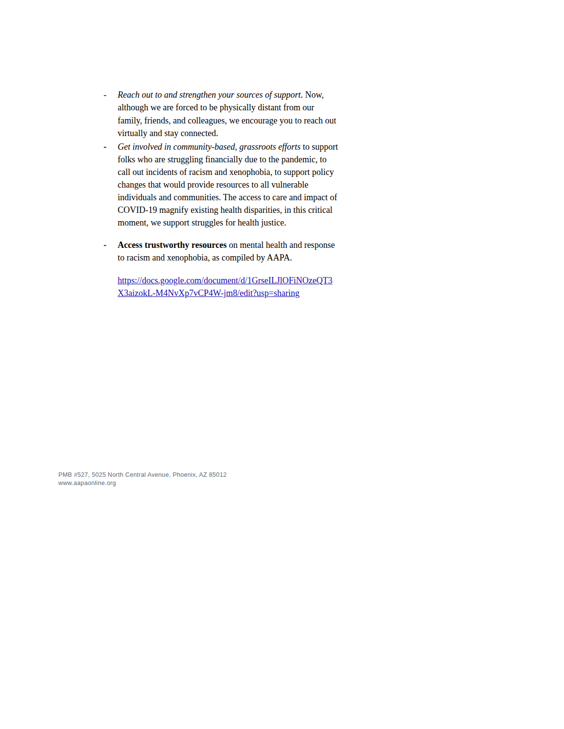Reach out to and strengthen your sources of support. Now, although we are forced to be physically distant from our family, friends, and colleagues, we encourage you to reach out virtually and stay connected.
Get involved in community-based, grassroots efforts to support folks who are struggling financially due to the pandemic, to call out incidents of racism and xenophobia, to support policy changes that would provide resources to all vulnerable individuals and communities. The access to care and impact of COVID-19 magnify existing health disparities, in this critical moment, we support struggles for health justice.
Access trustworthy resources on mental health and response to racism and xenophobia, as compiled by AAPA.
https://docs.google.com/document/d/1GrseILJlOFiNOzeQT3X3aizokL-M4NvXp7vCP4W-jm8/edit?usp=sharing
PMB #527, 5025 North Central Avenue, Phoenix, AZ 85012
www.aapaonline.org